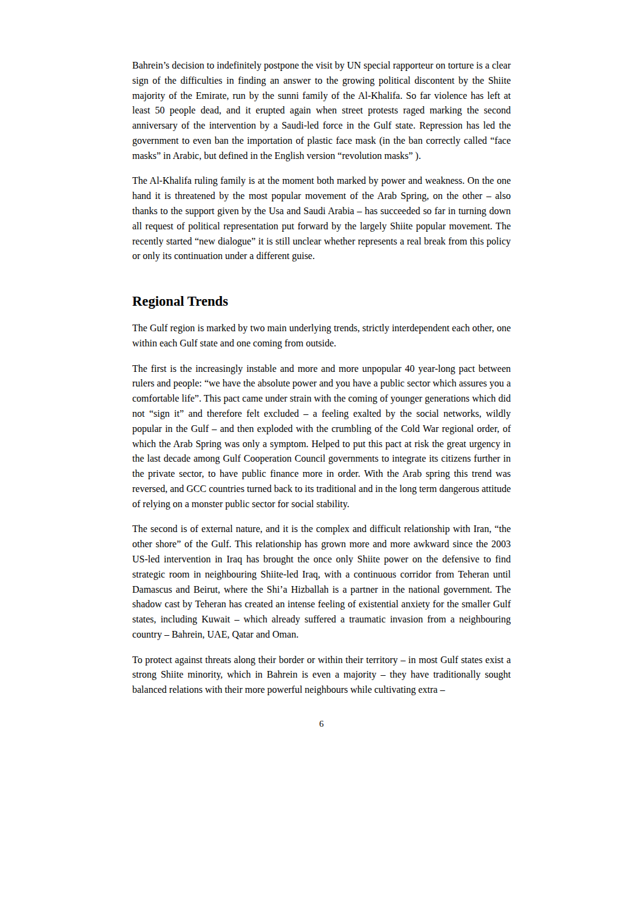Bahrein’s decision to indefinitely postpone the visit by UN special rapporteur on torture is a clear sign of the difficulties in finding an answer to the growing political discontent by the Shiite majority of the Emirate, run by the sunni family of the Al-Khalifa. So far violence has left at least 50 people dead, and it erupted again when street protests raged marking the second anniversary of the intervention by a Saudi-led force in the Gulf state. Repression has led the government to even ban the importation of plastic face mask (in the ban correctly called “face masks” in Arabic, but defined in the English version “revolution masks” ).
The Al-Khalifa ruling family is at the moment both marked by power and weakness. On the one hand it is threatened by the most popular movement of the Arab Spring, on the other – also thanks to the support given by the Usa and Saudi Arabia – has succeeded so far in turning down all request of political representation put forward by the largely Shiite popular movement. The recently started “new dialogue” it is still unclear whether represents a real break from this policy or only its continuation under a different guise.
Regional Trends
The Gulf region is marked by two main underlying trends, strictly interdependent each other, one within each Gulf state and one coming from outside.
The first is the increasingly instable and more and more unpopular 40 year-long pact between rulers and people: “we have the absolute power and you have a public sector which assures you a comfortable life”. This pact came under strain with the coming of younger generations which did not “sign it” and therefore felt excluded – a feeling exalted by the social networks, wildly popular in the Gulf – and then exploded with the crumbling of the Cold War regional order, of which the Arab Spring was only a symptom. Helped to put this pact at risk the great urgency in the last decade among Gulf Cooperation Council governments to integrate its citizens further in the private sector, to have public finance more in order. With the Arab spring this trend was reversed, and GCC countries turned back to its traditional and in the long term dangerous attitude of relying on a monster public sector for social stability.
The second is of external nature, and it is the complex and difficult relationship with Iran, “the other shore” of the Gulf. This relationship has grown more and more awkward since the 2003 US-led intervention in Iraq has brought the once only Shiite power on the defensive to find strategic room in neighbouring Shiite-led Iraq, with a continuous corridor from Teheran until Damascus and Beirut, where the Shi’a Hizballah is a partner in the national government. The shadow cast by Teheran has created an intense feeling of existential anxiety for the smaller Gulf states, including Kuwait – which already suffered a traumatic invasion from a neighbouring country – Bahrein, UAE, Qatar and Oman.
To protect against threats along their border or within their territory – in most Gulf states exist a strong Shiite minority, which in Bahrein is even a majority – they have traditionally sought balanced relations with their more powerful neighbours while cultivating extra –
6